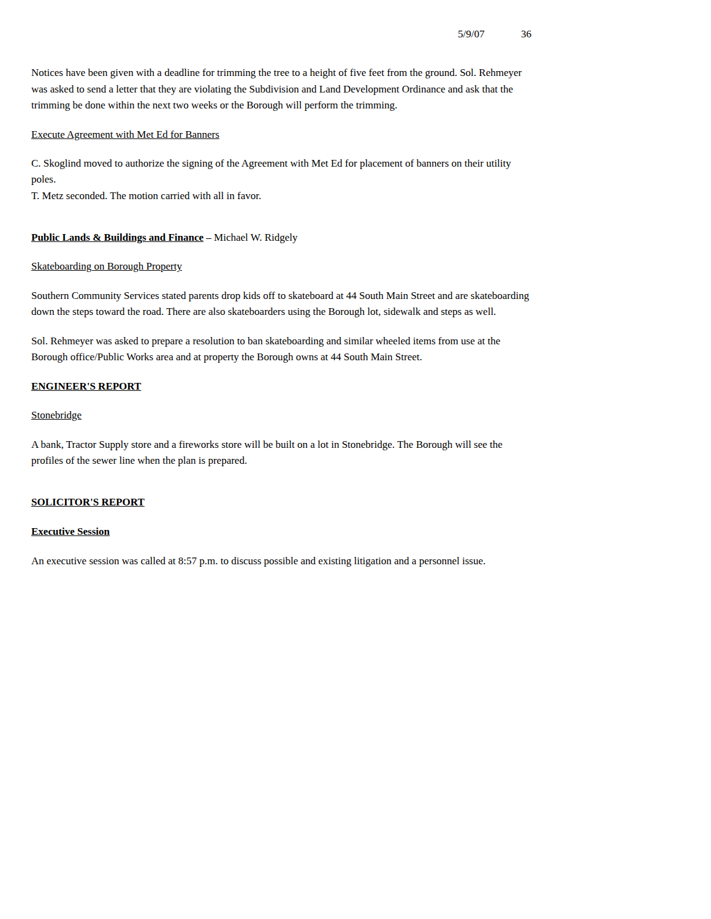5/9/0736
Notices have been given with a deadline for trimming the tree to a height of five feet from the ground. Sol. Rehmeyer was asked to send a letter that they are violating the Subdivision and Land Development Ordinance and ask that the trimming be done within the next two weeks or the Borough will perform the trimming.
Execute Agreement with Met Ed for Banners
C. Skoglind moved to authorize the signing of the Agreement with Met Ed for placement of banners on their utility poles.
T. Metz seconded. The motion carried with all in favor.
Public Lands & Buildings and Finance – Michael W. Ridgely
Skateboarding on Borough Property
Southern Community Services stated parents drop kids off to skateboard at 44 South Main Street and are skateboarding down the steps toward the road. There are also skateboarders using the Borough lot, sidewalk and steps as well.
Sol. Rehmeyer was asked to prepare a resolution to ban skateboarding and similar wheeled items from use at the Borough office/Public Works area and at property the Borough owns at 44 South Main Street.
ENGINEER'S REPORT
Stonebridge
A bank, Tractor Supply store and a fireworks store will be built on a lot in Stonebridge. The Borough will see the profiles of the sewer line when the plan is prepared.
SOLICITOR'S REPORT
Executive Session
An executive session was called at 8:57 p.m. to discuss possible and existing litigation and a personnel issue.